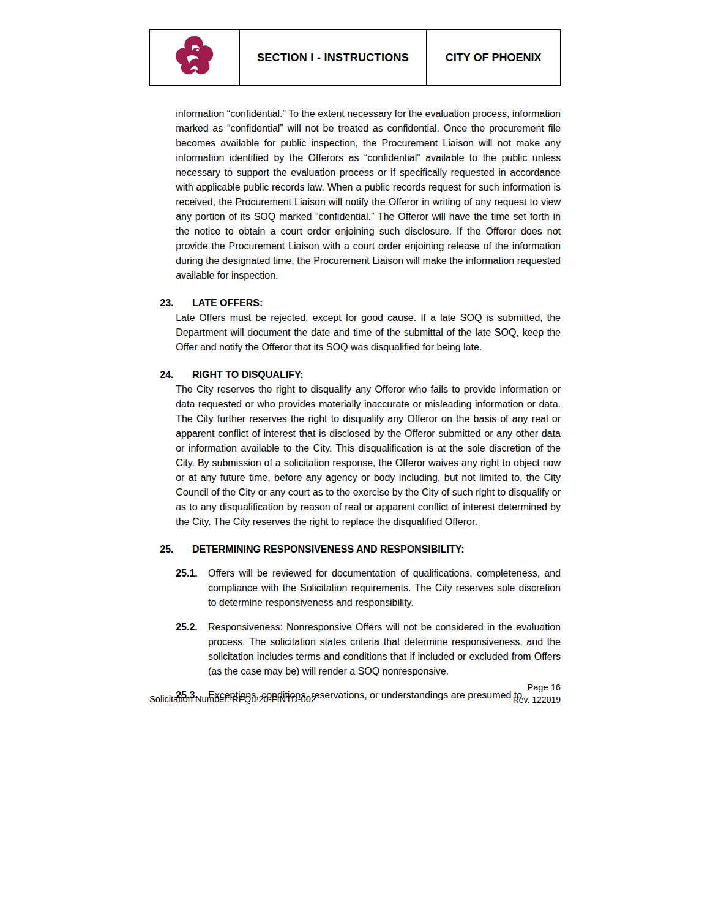| | SECTION I - INSTRUCTIONS | CITY OF PHOENIX |
information “confidential.” To the extent necessary for the evaluation process, information marked as “confidential” will not be treated as confidential. Once the procurement file becomes available for public inspection, the Procurement Liaison will not make any information identified by the Offerors as “confidential” available to the public unless necessary to support the evaluation process or if specifically requested in accordance with applicable public records law. When a public records request for such information is received, the Procurement Liaison will notify the Offeror in writing of any request to view any portion of its SOQ marked “confidential.” The Offeror will have the time set forth in the notice to obtain a court order enjoining such disclosure. If the Offeror does not provide the Procurement Liaison with a court order enjoining release of the information during the designated time, the Procurement Liaison will make the information requested available for inspection.
23. LATE OFFERS:
Late Offers must be rejected, except for good cause. If a late SOQ is submitted, the Department will document the date and time of the submittal of the late SOQ, keep the Offer and notify the Offeror that its SOQ was disqualified for being late.
24. RIGHT TO DISQUALIFY:
The City reserves the right to disqualify any Offeror who fails to provide information or data requested or who provides materially inaccurate or misleading information or data. The City further reserves the right to disqualify any Offeror on the basis of any real or apparent conflict of interest that is disclosed by the Offeror submitted or any other data or information available to the City. This disqualification is at the sole discretion of the City. By submission of a solicitation response, the Offeror waives any right to object now or at any future time, before any agency or body including, but not limited to, the City Council of the City or any court as to the exercise by the City of such right to disqualify or as to any disqualification by reason of real or apparent conflict of interest determined by the City. The City reserves the right to replace the disqualified Offeror.
25. DETERMINING RESPONSIVENESS AND RESPONSIBILITY:
25.1. Offers will be reviewed for documentation of qualifications, completeness, and compliance with the Solicitation requirements. The City reserves sole discretion to determine responsiveness and responsibility.
25.2. Responsiveness: Nonresponsive Offers will not be considered in the evaluation process. The solicitation states criteria that determine responsiveness, and the solicitation includes terms and conditions that if included or excluded from Offers (as the case may be) will render a SOQ nonresponsive.
25.3. Exceptions, conditions, reservations, or understandings are presumed to
Solicitation Number: RFQu 20-FINTD-002
Page 16
Rev. 122019